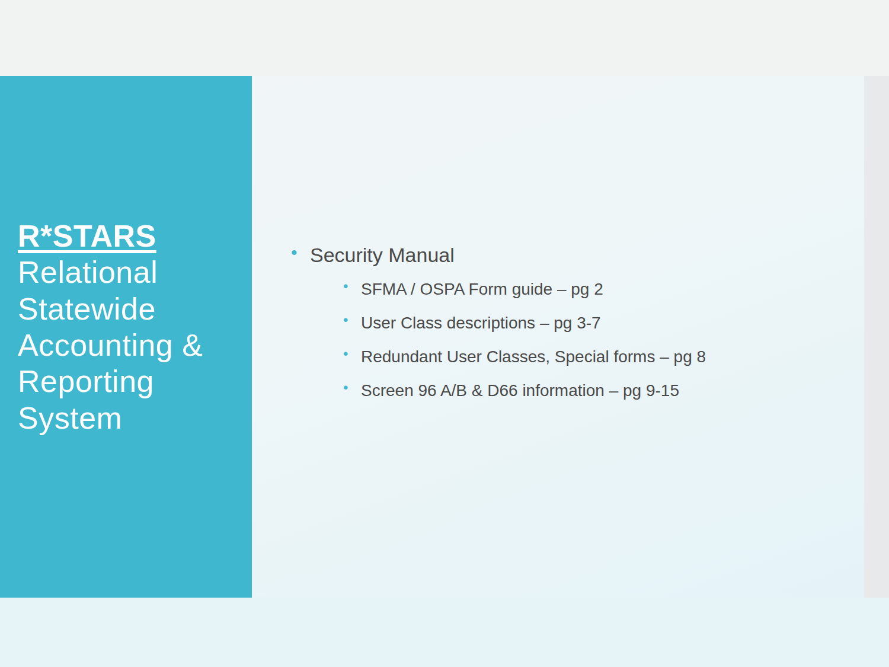R*STARS
Relational Statewide Accounting & Reporting System
Security Manual
SFMA / OSPA Form guide – pg 2
User Class descriptions – pg 3-7
Redundant User Classes, Special forms – pg 8
Screen 96 A/B & D66 information – pg 9-15